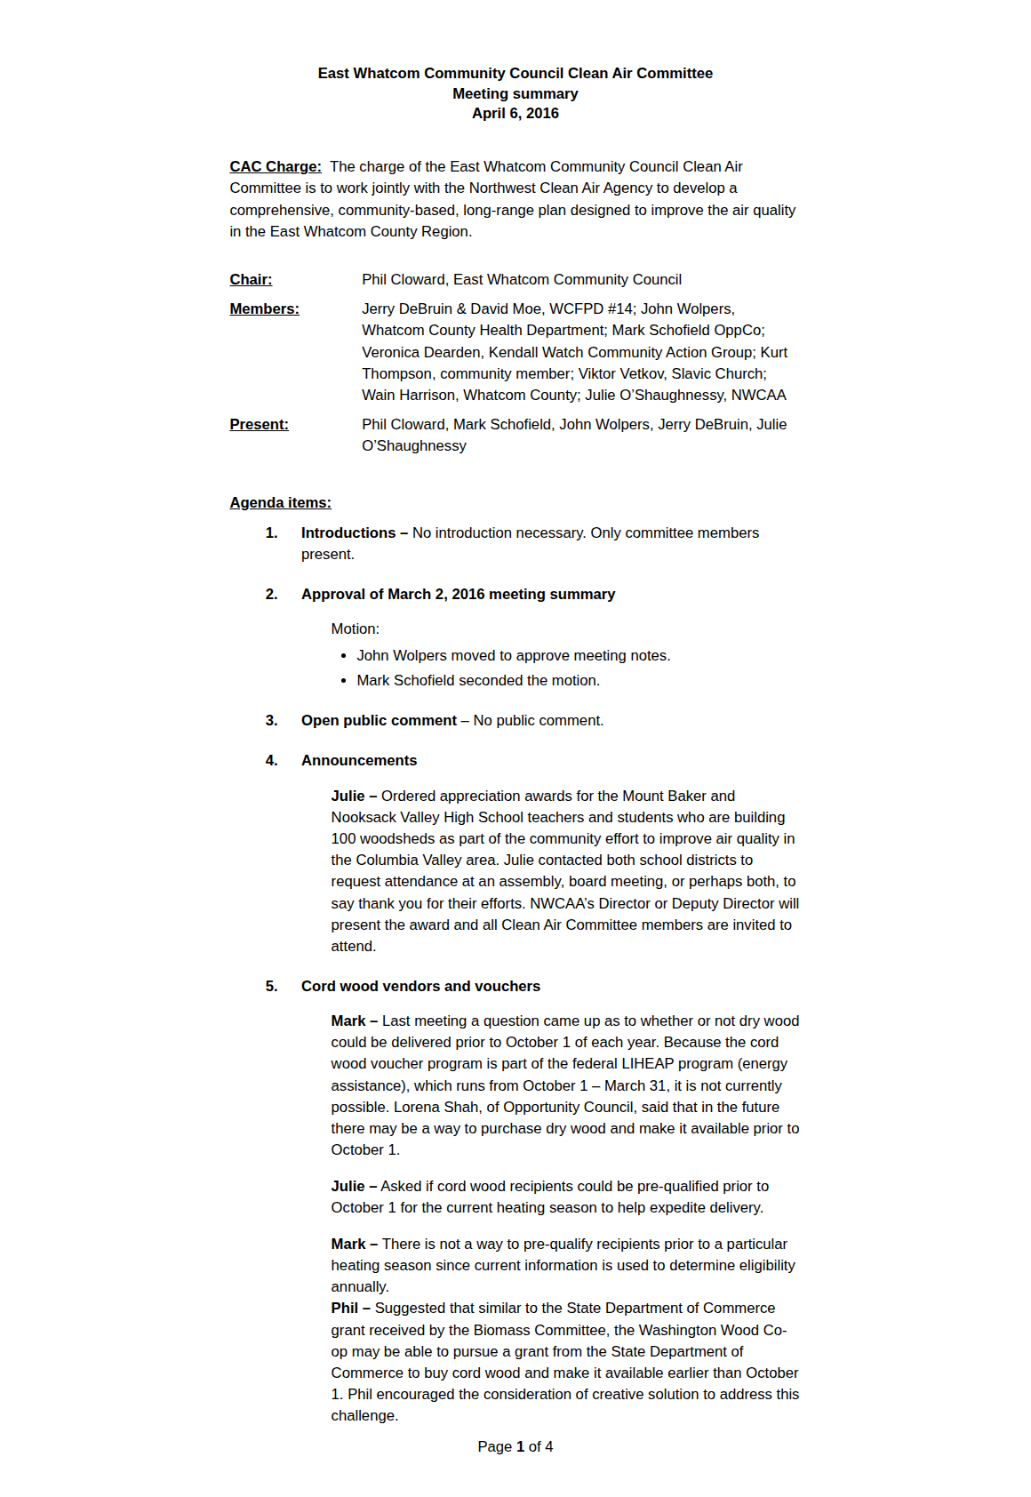East Whatcom Community Council Clean Air Committee
Meeting summary
April 6, 2016
CAC Charge: The charge of the East Whatcom Community Council Clean Air Committee is to work jointly with the Northwest Clean Air Agency to develop a comprehensive, community-based, long-range plan designed to improve the air quality in the East Whatcom County Region.
| Chair: | Phil Cloward, East Whatcom Community Council |
| Members: | Jerry DeBruin & David Moe, WCFPD #14; John Wolpers, Whatcom County Health Department; Mark Schofield OppCo; Veronica Dearden, Kendall Watch Community Action Group; Kurt Thompson, community member; Viktor Vetkov, Slavic Church; Wain Harrison, Whatcom County; Julie O’Shaughnessy, NWCAA |
| Present: | Phil Cloward, Mark Schofield, John Wolpers, Jerry DeBruin, Julie O’Shaughnessy |
Agenda items:
Introductions – No introduction necessary. Only committee members present.
Approval of March 2, 2016 meeting summary
Motion:
John Wolpers moved to approve meeting notes.
Mark Schofield seconded the motion.
Open public comment – No public comment.
Announcements
Julie – Ordered appreciation awards for the Mount Baker and Nooksack Valley High School teachers and students who are building 100 woodsheds as part of the community effort to improve air quality in the Columbia Valley area. Julie contacted both school districts to request attendance at an assembly, board meeting, or perhaps both, to say thank you for their efforts. NWCAA’s Director or Deputy Director will present the award and all Clean Air Committee members are invited to attend.
Cord wood vendors and vouchers
Mark – Last meeting a question came up as to whether or not dry wood could be delivered prior to October 1 of each year. Because the cord wood voucher program is part of the federal LIHEAP program (energy assistance), which runs from October 1 – March 31, it is not currently possible. Lorena Shah, of Opportunity Council, said that in the future there may be a way to purchase dry wood and make it available prior to October 1.
Julie – Asked if cord wood recipients could be pre-qualified prior to October 1 for the current heating season to help expedite delivery.
Mark – There is not a way to pre-qualify recipients prior to a particular heating season since current information is used to determine eligibility annually.
Phil – Suggested that similar to the State Department of Commerce grant received by the Biomass Committee, the Washington Wood Co-op may be able to pursue a grant from the State Department of Commerce to buy cord wood and make it available earlier than October 1. Phil encouraged the consideration of creative solution to address this challenge.
Page 1 of 4